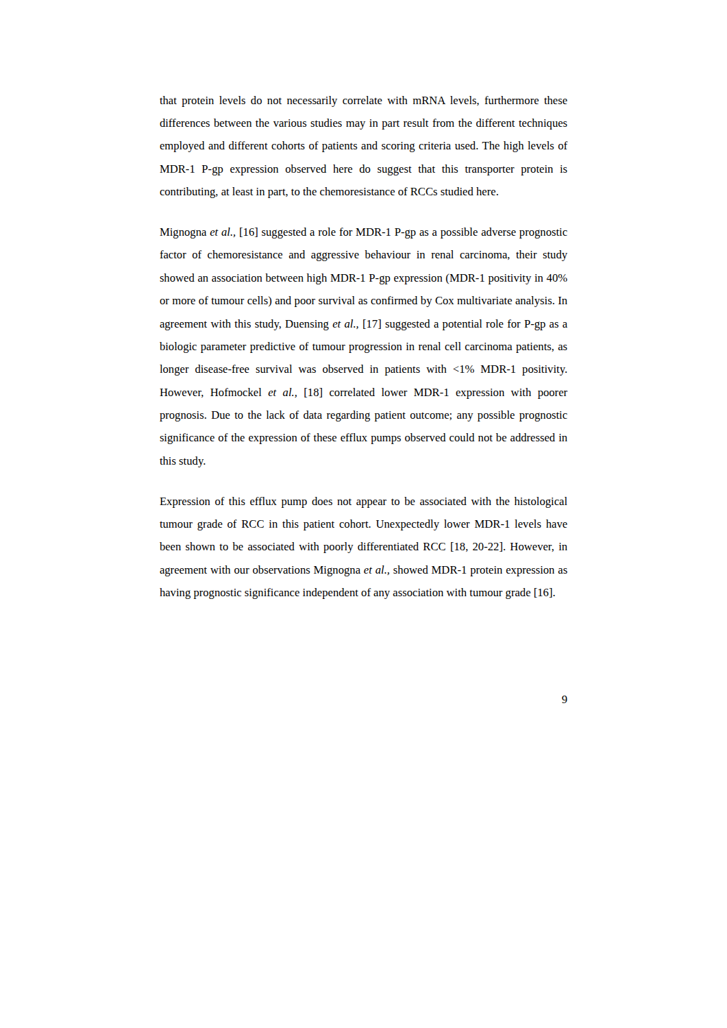that protein levels do not necessarily correlate with mRNA levels, furthermore these differences between the various studies may in part result from the different techniques employed and different cohorts of patients and scoring criteria used. The high levels of MDR-1 P-gp expression observed here do suggest that this transporter protein is contributing, at least in part, to the chemoresistance of RCCs studied here.
Mignogna et al., [16] suggested a role for MDR-1 P-gp as a possible adverse prognostic factor of chemoresistance and aggressive behaviour in renal carcinoma, their study showed an association between high MDR-1 P-gp expression (MDR-1 positivity in 40% or more of tumour cells) and poor survival as confirmed by Cox multivariate analysis. In agreement with this study, Duensing et al., [17] suggested a potential role for P-gp as a biologic parameter predictive of tumour progression in renal cell carcinoma patients, as longer disease-free survival was observed in patients with <1% MDR-1 positivity. However, Hofmockel et al., [18] correlated lower MDR-1 expression with poorer prognosis. Due to the lack of data regarding patient outcome; any possible prognostic significance of the expression of these efflux pumps observed could not be addressed in this study.
Expression of this efflux pump does not appear to be associated with the histological tumour grade of RCC in this patient cohort. Unexpectedly lower MDR-1 levels have been shown to be associated with poorly differentiated RCC [18, 20-22]. However, in agreement with our observations Mignogna et al., showed MDR-1 protein expression as having prognostic significance independent of any association with tumour grade [16].
9